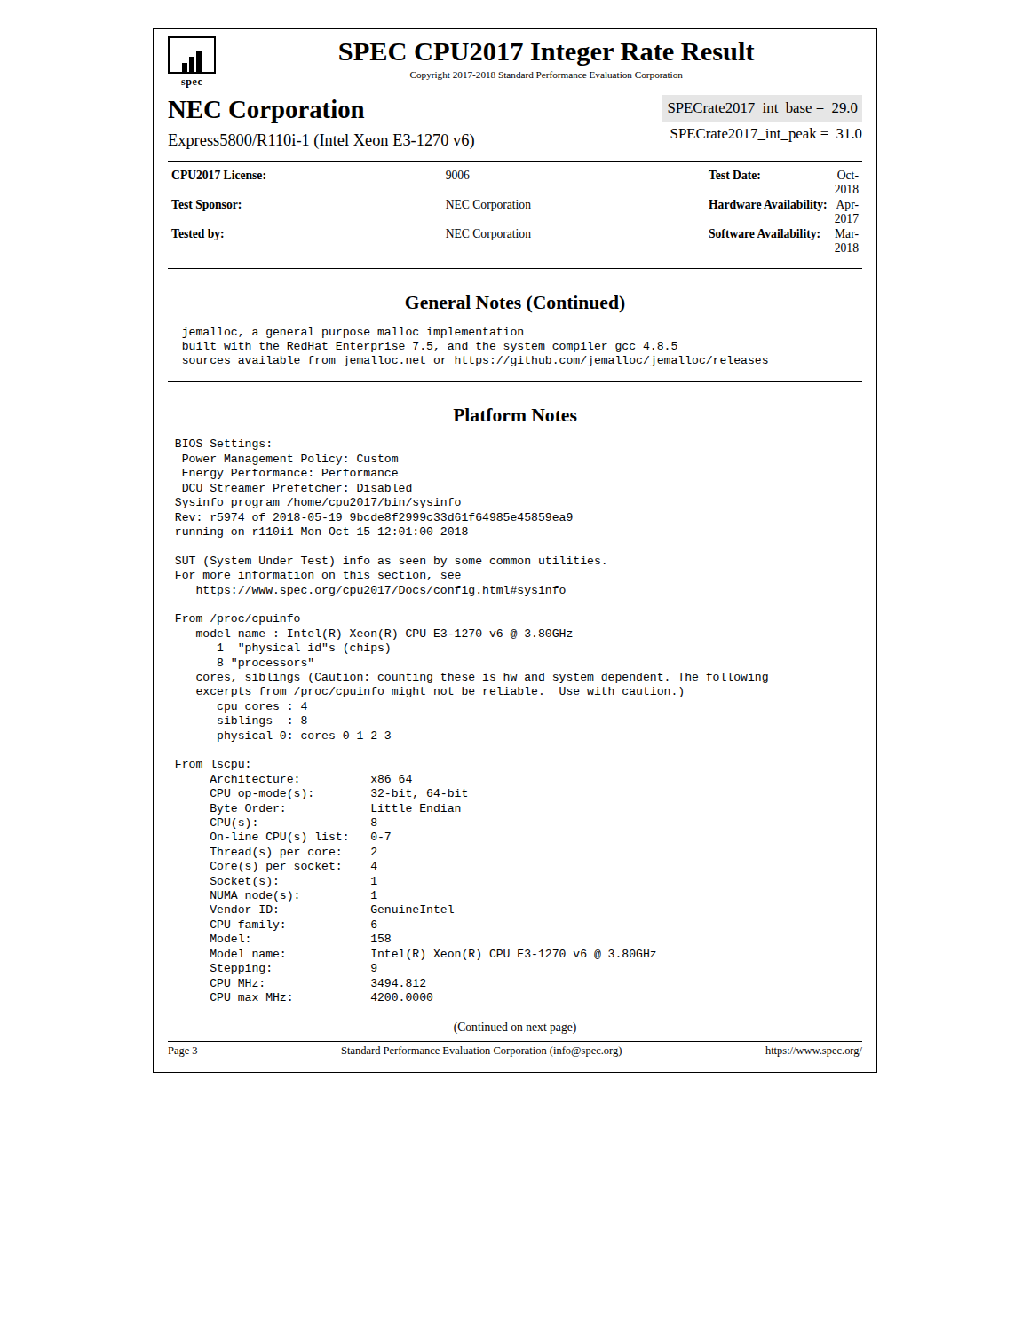spec
SPEC CPU2017 Integer Rate Result
Copyright 2017-2018 Standard Performance Evaluation Corporation
NEC Corporation
Express5800/R110i-1 (Intel Xeon E3-1270 v6)
SPECrate2017_int_base = 29.0
SPECrate2017_int_peak = 31.0
| CPU2017 License: | 9006 | Test Date: | Oct-2018 |
| Test Sponsor: | NEC Corporation | Hardware Availability: | Apr-2017 |
| Tested by: | NEC Corporation | Software Availability: | Mar-2018 |
General Notes (Continued)
  jemalloc, a general purpose malloc implementation
  built with the RedHat Enterprise 7.5, and the system compiler gcc 4.8.5
  sources available from jemalloc.net or https://github.com/jemalloc/jemalloc/releases
Platform Notes
 BIOS Settings:
  Power Management Policy: Custom
  Energy Performance: Performance
  DCU Streamer Prefetcher: Disabled
 Sysinfo program /home/cpu2017/bin/sysinfo
 Rev: r5974 of 2018-05-19 9bcde8f2999c33d61f64985e45859ea9
 running on r110i1 Mon Oct 15 12:01:00 2018

 SUT (System Under Test) info as seen by some common utilities.
 For more information on this section, see
    https://www.spec.org/cpu2017/Docs/config.html#sysinfo

 From /proc/cpuinfo
    model name : Intel(R) Xeon(R) CPU E3-1270 v6 @ 3.80GHz
       1  "physical id"s (chips)
       8 "processors"
    cores, siblings (Caution: counting these is hw and system dependent. The following
    excerpts from /proc/cpuinfo might not be reliable.  Use with caution.)
       cpu cores : 4
       siblings  : 8
       physical 0: cores 0 1 2 3

 From lscpu:
      Architecture:          x86_64
      CPU op-mode(s):        32-bit, 64-bit
      Byte Order:            Little Endian
      CPU(s):                8
      On-line CPU(s) list:   0-7
      Thread(s) per core:    2
      Core(s) per socket:    4
      Socket(s):             1
      NUMA node(s):          1
      Vendor ID:             GenuineIntel
      CPU family:            6
      Model:                 158
      Model name:            Intel(R) Xeon(R) CPU E3-1270 v6 @ 3.80GHz
      Stepping:              9
      CPU MHz:               3494.812
      CPU max MHz:           4200.0000
(Continued on next page)
Page 3
Standard Performance Evaluation Corporation (info@spec.org)
https://www.spec.org/